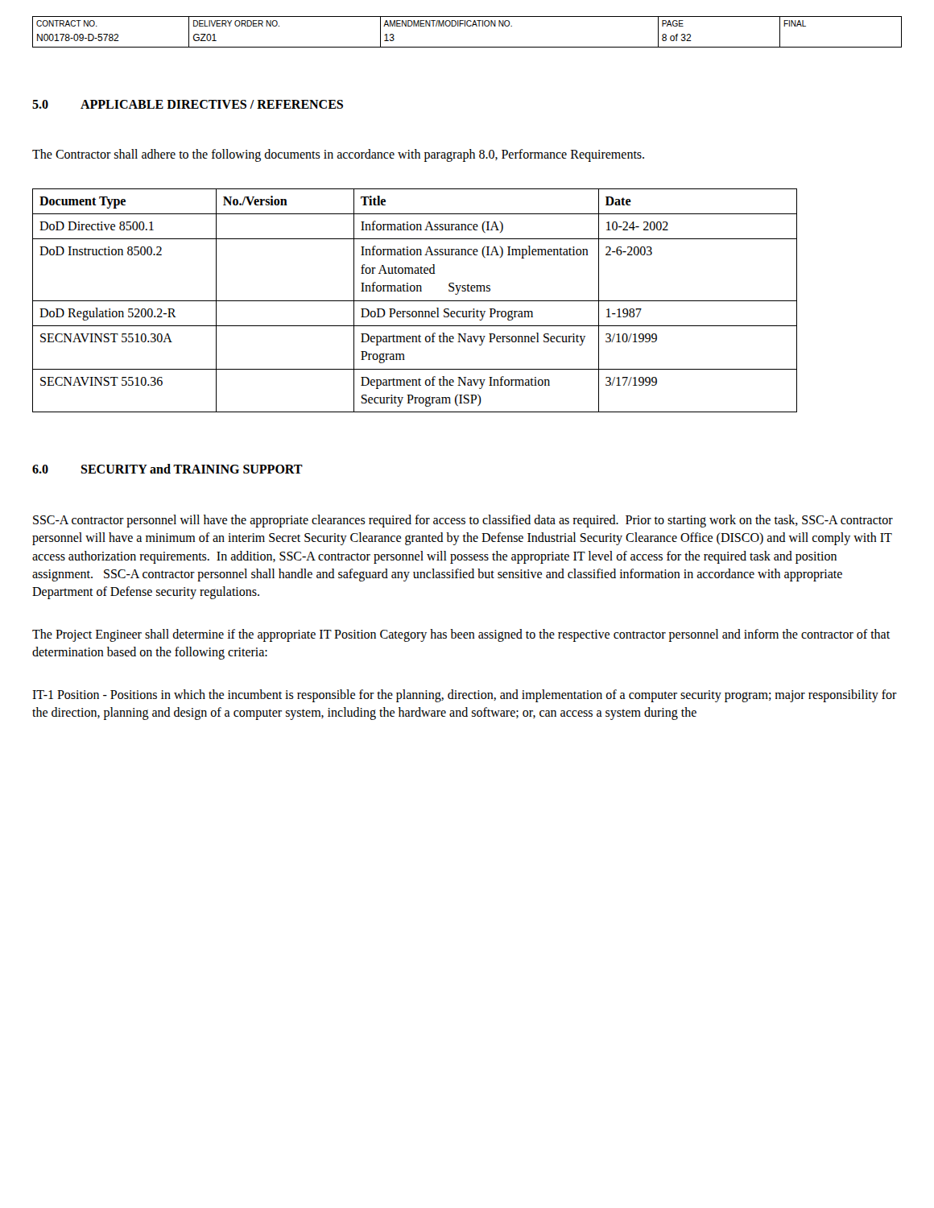| CONTRACT NO. N00178-09-D-5782 | DELIVERY ORDER NO. GZ01 | AMENDMENT/MODIFICATION NO. 13 | PAGE 8 of 32 | FINAL |
5.0 APPLICABLE DIRECTIVES / REFERENCES
The Contractor shall adhere to the following documents in accordance with paragraph 8.0, Performance Requirements.
| Document Type | No./Version | Title | Date |
| --- | --- | --- | --- |
| DoD Directive 8500.1 | | Information Assurance (IA) | 10-24- 2002 |
| DoD Instruction 8500.2 | | Information Assurance (IA) Implementation for Automated Information Systems | 2-6-2003 |
| DoD Regulation 5200.2-R | | DoD Personnel Security Program | 1-1987 |
| SECNAVINST 5510.30A | | Department of the Navy Personnel Security Program | 3/10/1999 |
| SECNAVINST 5510.36 | | Department of the Navy Information Security Program (ISP) | 3/17/1999 |
6.0 SECURITY and TRAINING SUPPORT
SSC-A contractor personnel will have the appropriate clearances required for access to classified data as required. Prior to starting work on the task, SSC-A contractor personnel will have a minimum of an interim Secret Security Clearance granted by the Defense Industrial Security Clearance Office (DISCO) and will comply with IT access authorization requirements. In addition, SSC-A contractor personnel will possess the appropriate IT level of access for the required task and position assignment. SSC-A contractor personnel shall handle and safeguard any unclassified but sensitive and classified information in accordance with appropriate Department of Defense security regulations.
The Project Engineer shall determine if the appropriate IT Position Category has been assigned to the respective contractor personnel and inform the contractor of that determination based on the following criteria:
IT-1 Position - Positions in which the incumbent is responsible for the planning, direction, and implementation of a computer security program; major responsibility for the direction, planning and design of a computer system, including the hardware and software; or, can access a system during the